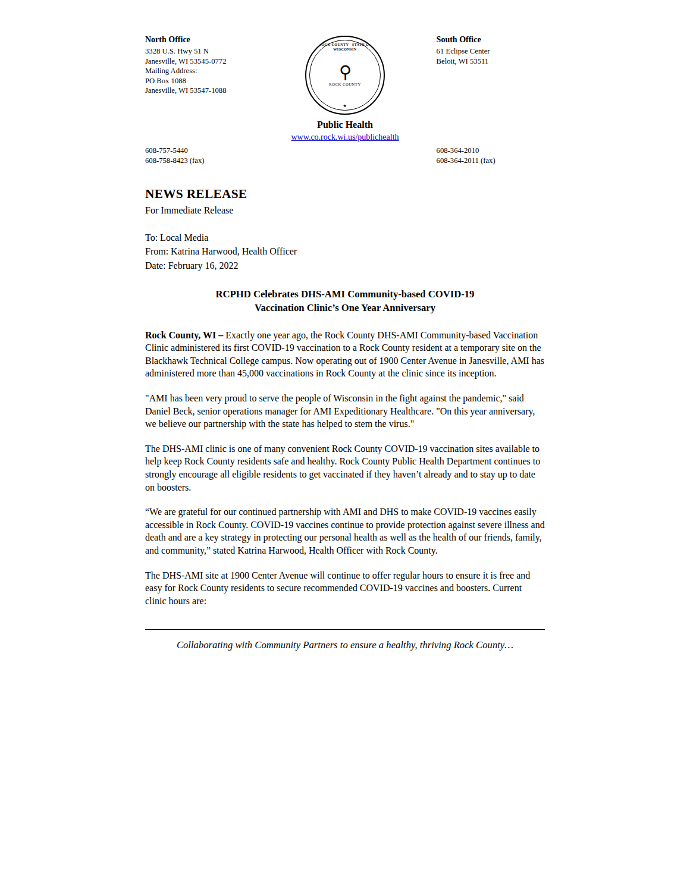North Office
3328 U.S. Hwy 51 N
Janesville, WI 53545-0772
Mailing Address:
PO Box 1088
Janesville, WI 53547-1088
ROCK COUNTY STATE OF WISCONSIN ★
⚲ ROCK COUNTY
Public Health
www.co.rock.wi.us/publichealth
South Office
61 Eclipse Center
Beloit, WI 53511
608-757-5440
608-758-8423 (fax)
608-364-2010
608-364-2011 (fax)
NEWS RELEASE
For Immediate Release
To: Local Media
From: Katrina Harwood, Health Officer
Date: February 16, 2022
RCPHD Celebrates DHS-AMI Community-based COVID-19
Vaccination Clinic’s One Year Anniversary
Rock County, WI – Exactly one year ago, the Rock County DHS-AMI Community-based Vaccination Clinic administered its first COVID-19 vaccination to a Rock County resident at a temporary site on the Blackhawk Technical College campus. Now operating out of 1900 Center Avenue in Janesville, AMI has administered more than 45,000 vaccinations in Rock County at the clinic since its inception.
"AMI has been very proud to serve the people of Wisconsin in the fight against the pandemic," said Daniel Beck, senior operations manager for AMI Expeditionary Healthcare. "On this year anniversary, we believe our partnership with the state has helped to stem the virus."
The DHS-AMI clinic is one of many convenient Rock County COVID-19 vaccination sites available to help keep Rock County residents safe and healthy. Rock County Public Health Department continues to strongly encourage all eligible residents to get vaccinated if they haven’t already and to stay up to date on boosters.
“We are grateful for our continued partnership with AMI and DHS to make COVID-19 vaccines easily accessible in Rock County. COVID-19 vaccines continue to provide protection against severe illness and death and are a key strategy in protecting our personal health as well as the health of our friends, family, and community,” stated Katrina Harwood, Health Officer with Rock County.
The DHS-AMI site at 1900 Center Avenue will continue to offer regular hours to ensure it is free and easy for Rock County residents to secure recommended COVID-19 vaccines and boosters. Current clinic hours are:
Collaborating with Community Partners to ensure a healthy, thriving Rock County…